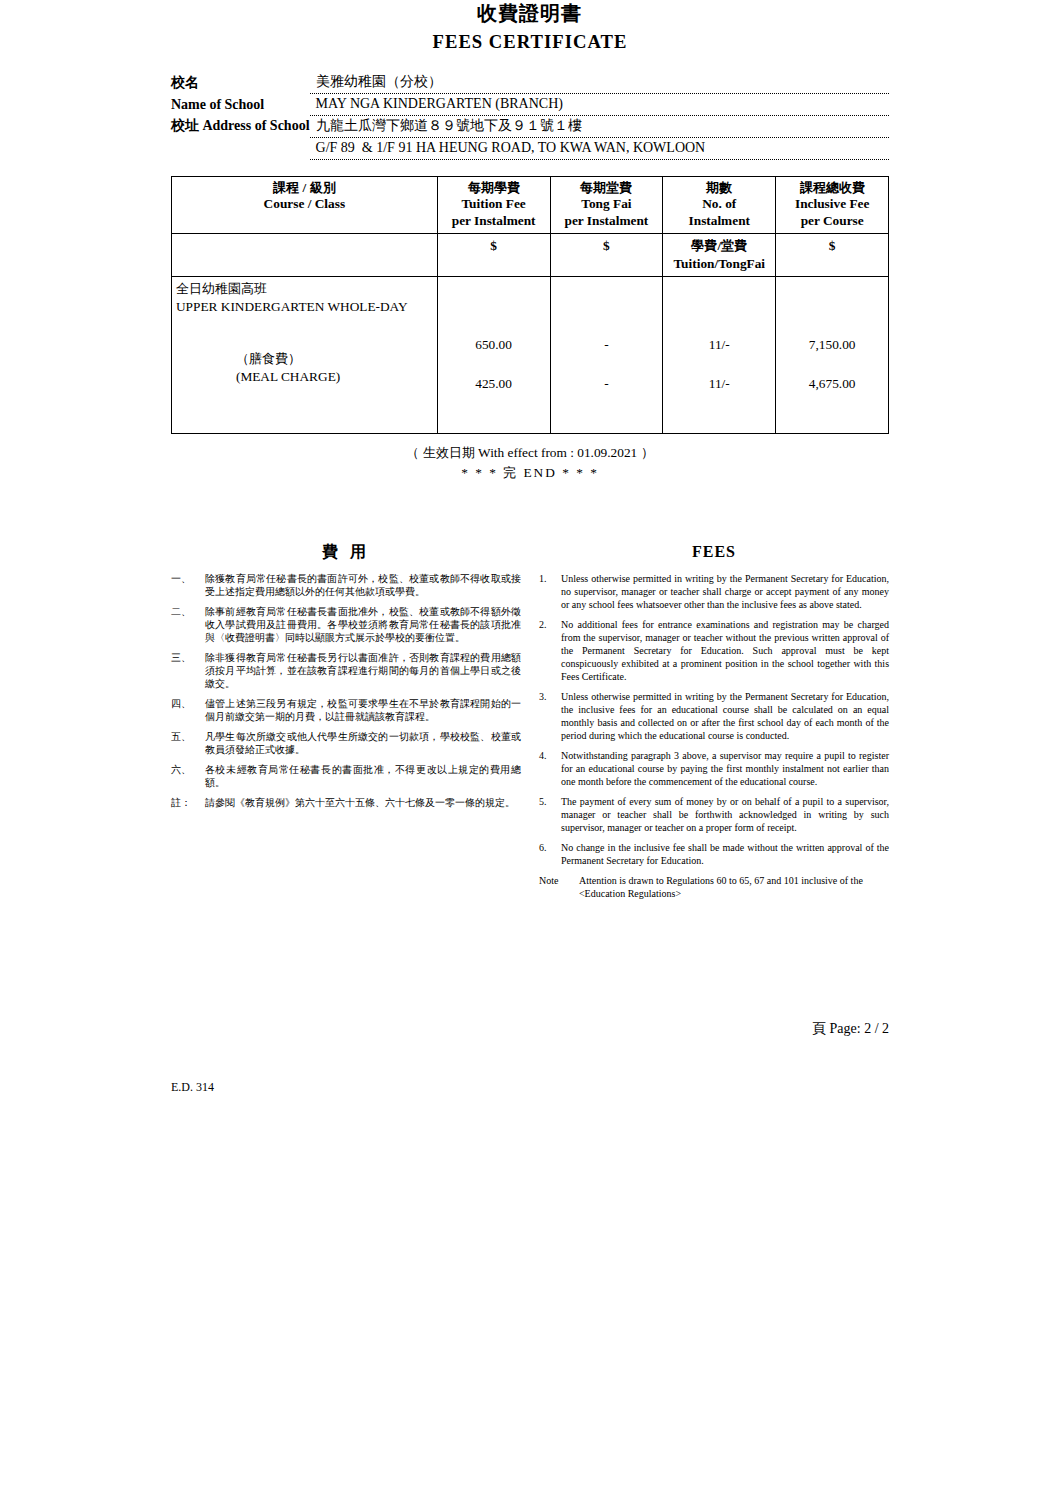收費證明書
FEES CERTIFICATE
| 校名 | 美雅幼稚園（分校） |
| Name of School | MAY NGA KINDERGARTEN (BRANCH) |
| 校址 Address of School | 九龍土瓜灣下鄉道８９號地下及９１號１樓 |
| | G/F 89 & 1/F 91 HA HEUNG ROAD, TO KWA WAN, KOWLOON |
| 課程 / 級別 Course / Class | 每期學費 Tuition Fee per Instalment | 每期堂費 Tong Fai per Instalment | 期數 No. of Instalment | 課程總收費 Inclusive Fee per Course |
| --- | --- | --- | --- | --- |
| | $ | $ | 學費/堂費 Tuition/TongFai | $ |
| 全日幼稚園高班 UPPER KINDERGARTEN WHOLE-DAY （膳食費） (MEAL CHARGE) | 650.00 425.00 | - - | 11/- 11/- | 7,150.00 4,675.00 |
（ 生效日期 With effect from : 01.09.2021 ）
* * * 完 END * * *
費 用
一、 除獲教育局常任秘書長的書面許可外，校監、校董或教師不得收取或接受上述指定費用總額以外的任何其他款項或學費。
二、 除事前經教育局常任秘書長書面批准外，校監、校董或教師不得額外徵收入學試費用及註冊費用。各學校並須將教育局常任秘書長的該項批准與〈收費證明書〉同時以顯眼方式展示於學校的要衝位置。
三、 除非獲得教育局常任秘書長另行以書面准許，否則教育課程的費用總額須按月平均計算，並在該教育課程進行期間的每月的首個上學日或之後繳交。
四、 儘管上述第三段另有規定，校監可要求學生在不早於教育課程開始的一個月前繳交第一期的月費，以註冊就讀該教育課程。
五、 凡學生每次所繳交或他人代學生所繳交的一切款項，學校校監、校董或教員須發給正式收據。
六、 各校未經教育局常任秘書長的書面批准，不得更改以上規定的費用總額。
註： 請參閱《教育規例》第六十至六十五條、六十七條及一零一條的規定。
FEES
1. Unless otherwise permitted in writing by the Permanent Secretary for Education, no supervisor, manager or teacher shall charge or accept payment of any money or any school fees whatsoever other than the inclusive fees as above stated.
2. No additional fees for entrance examinations and registration may be charged from the supervisor, manager or teacher without the previous written approval of the Permanent Secretary for Education. Such approval must be kept conspicuously exhibited at a prominent position in the school together with this Fees Certificate.
3. Unless otherwise permitted in writing by the Permanent Secretary for Education, the inclusive fees for an educational course shall be calculated on an equal monthly basis and collected on or after the first school day of each month of the period during which the educational course is conducted.
4. Notwithstanding paragraph 3 above, a supervisor may require a pupil to register for an educational course by paying the first monthly instalment not earlier than one month before the commencement of the educational course.
5. The payment of every sum of money by or on behalf of a pupil to a supervisor, manager or teacher shall be forthwith acknowledged in writing by such supervisor, manager or teacher on a proper form of receipt.
6. No change in the inclusive fee shall be made without the written approval of the Permanent Secretary for Education.
Note Attention is drawn to Regulations 60 to 65, 67 and 101 inclusive of the <Education Regulations>
頁 Page: 2 / 2
E.D. 314